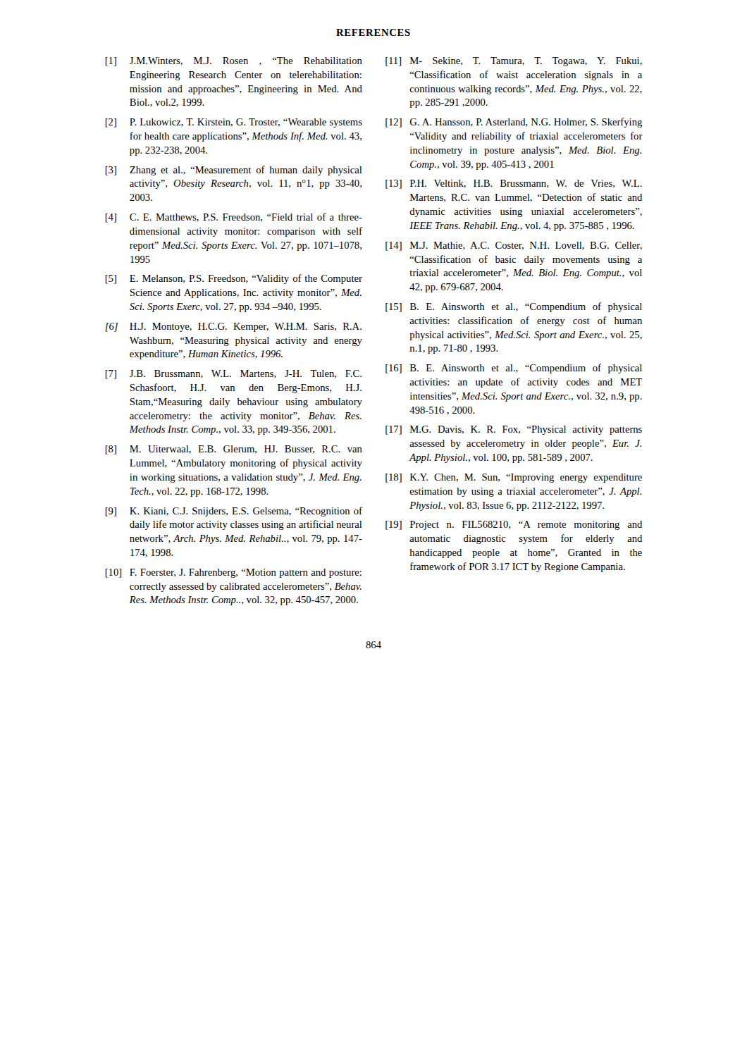REFERENCES
J.M.Winters, M.J. Rosen , “The Rehabilitation Engineering Research Center on telerehabilitation: mission and approaches”, Engineering in Med. And Biol., vol.2, 1999.
P. Lukowicz, T. Kirstein, G. Troster, “Wearable systems for health care applications”, Methods Inf. Med. vol. 43, pp. 232-238, 2004.
Zhang et al., “Measurement of human daily physical activity”, Obesity Research, vol. 11, n°1, pp 33-40, 2003.
C. E. Matthews, P.S. Freedson, “Field trial of a three-dimensional activity monitor: comparison with self report” Med.Sci. Sports Exerc. Vol. 27, pp. 1071–1078, 1995
E. Melanson, P.S. Freedson, “Validity of the Computer Science and Applications, Inc. activity monitor”, Med. Sci. Sports Exerc, vol. 27, pp. 934 –940, 1995.
H.J. Montoye, H.C.G. Kemper, W.H.M. Saris, R.A. Washburn, “Measuring physical activity and energy expenditure”, Human Kinetics, 1996.
J.B. Brussmann, W.L. Martens, J-H. Tulen, F.C. Schasfoort, H.J. van den Berg-Emons, H.J. Stam,“Measuring daily behaviour using ambulatory accelerometry: the activity monitor”, Behav. Res. Methods Instr. Comp., vol. 33, pp. 349-356, 2001.
M. Uiterwaal, E.B. Glerum, HJ. Busser, R.C. van Lummel, “Ambulatory monitoring of physical activity in working situations, a validation study”, J. Med. Eng. Tech., vol. 22, pp. 168-172, 1998.
K. Kiani, C.J. Snijders, E.S. Gelsema, “Recognition of daily life motor activity classes using an artificial neural network”, Arch. Phys. Med. Rehabil.., vol. 79, pp. 147-174, 1998.
F. Foerster, J. Fahrenberg, “Motion pattern and posture: correctly assessed by calibrated accelerometers”, Behav. Res. Methods Instr. Comp.., vol. 32, pp. 450-457, 2000.
M- Sekine, T. Tamura, T. Togawa, Y. Fukui, “Classification of waist acceleration signals in a continuous walking records”, Med. Eng. Phys., vol. 22, pp. 285-291 ,2000.
G. A. Hansson, P. Asterland, N.G. Holmer, S. Skerfying “Validity and reliability of triaxial accelerometers for inclinometry in posture analysis”, Med. Biol. Eng. Comp., vol. 39, pp. 405-413 , 2001
P.H. Veltink, H.B. Brussmann, W. de Vries, W.L. Martens, R.C. van Lummel, “Detection of static and dynamic activities using uniaxial accelerometers”, IEEE Trans. Rehabil. Eng., vol. 4, pp. 375-885 , 1996.
M.J. Mathie, A.C. Coster, N.H. Lovell, B.G. Celler, “Classification of basic daily movements using a triaxial accelerometer”, Med. Biol. Eng. Comput., vol 42, pp. 679-687, 2004.
B. E. Ainsworth et al., “Compendium of physical activities: classification of energy cost of human physical activities”, Med.Sci. Sport and Exerc., vol. 25, n.1, pp. 71-80 , 1993.
B. E. Ainsworth et al., “Compendium of physical activities: an update of activity codes and MET intensities”, Med.Sci. Sport and Exerc., vol. 32, n.9, pp. 498-516 , 2000.
M.G. Davis, K. R. Fox, “Physical activity patterns assessed by accelerometry in older people”, Eur. J. Appl. Physiol., vol. 100, pp. 581-589 , 2007.
K.Y. Chen, M. Sun, “Improving energy expenditure estimation by using a triaxial accelerometer”, J. Appl. Physiol., vol. 83, Issue 6, pp. 2112-2122, 1997.
Project n. FIL568210, “A remote monitoring and automatic diagnostic system for elderly and handicapped people at home”, Granted in the framework of POR 3.17 ICT by Regione Campania.
864